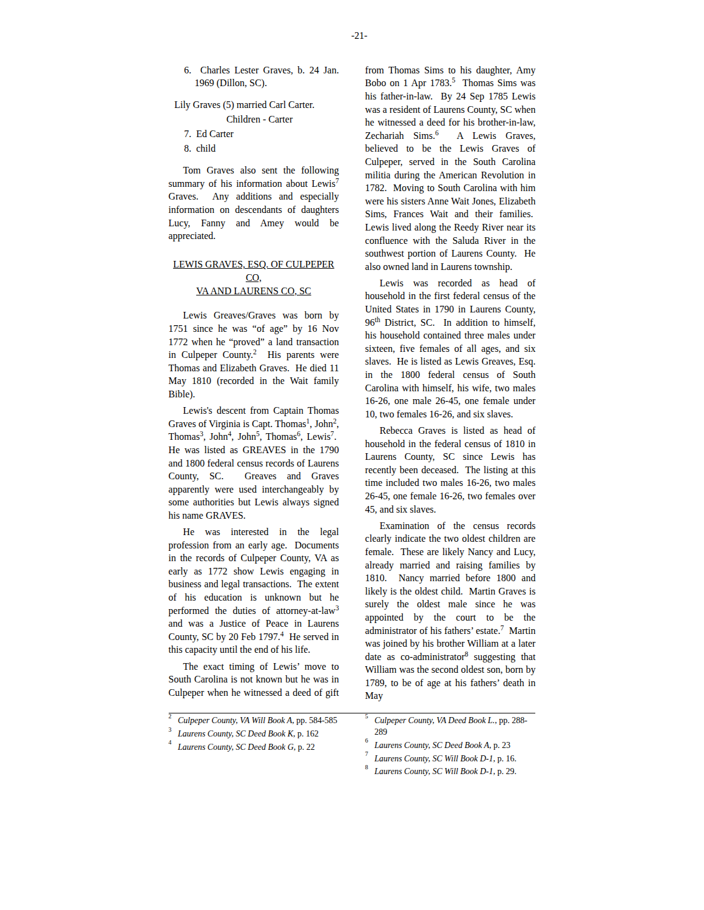-21-
6. Charles Lester Graves, b. 24 Jan. 1969 (Dillon, SC).
Lily Graves (5) married Carl Carter.
Children - Carter
7. Ed Carter
8. child
Tom Graves also sent the following summary of his information about Lewis7 Graves. Any additions and especially information on descendants of daughters Lucy, Fanny and Amey would be appreciated.
LEWIS GRAVES, ESQ. OF CULPEPER CO,
VA AND LAURENS CO, SC
Lewis Greaves/Graves was born by 1751 since he was “of age” by 16 Nov 1772 when he “proved” a land transaction in Culpeper County.2 His parents were Thomas and Elizabeth Graves. He died 11 May 1810 (recorded in the Wait family Bible).
Lewis's descent from Captain Thomas Graves of Virginia is Capt. Thomas1, John2, Thomas3, John4, John5, Thomas6, Lewis7. He was listed as GREAVES in the 1790 and 1800 federal census records of Laurens County, SC. Greaves and Graves apparently were used interchangeably by some authorities but Lewis always signed his name GRAVES.
He was interested in the legal profession from an early age. Documents in the records of Culpeper County, VA as early as 1772 show Lewis engaging in business and legal transactions. The extent of his education is unknown but he performed the duties of attorney-at-law3 and was a Justice of Peace in Laurens County, SC by 20 Feb 1797.4 He served in this capacity until the end of his life.
The exact timing of Lewis’ move to South Carolina is not known but he was in Culpeper when he witnessed a deed of gift from Thomas Sims to his daughter, Amy Bobo on 1 Apr 1783.5 Thomas Sims was his father-in-law. By 24 Sep 1785 Lewis was a resident of Laurens County, SC when he witnessed a deed for his brother-in-law, Zechariah Sims.6 A Lewis Graves, believed to be the Lewis Graves of Culpeper, served in the South Carolina militia during the American Revolution in 1782. Moving to South Carolina with him were his sisters Anne Wait Jones, Elizabeth Sims, Frances Wait and their families. Lewis lived along the Reedy River near its confluence with the Saluda River in the southwest portion of Laurens County. He also owned land in Laurens township.
Lewis was recorded as head of household in the first federal census of the United States in 1790 in Laurens County, 96th District, SC. In addition to himself, his household contained three males under sixteen, five females of all ages, and six slaves. He is listed as Lewis Greaves, Esq. in the 1800 federal census of South Carolina with himself, his wife, two males 16-26, one male 26-45, one female under 10, two females 16-26, and six slaves.
Rebecca Graves is listed as head of household in the federal census of 1810 in Laurens County, SC since Lewis has recently been deceased. The listing at this time included two males 16-26, two males 26-45, one female 16-26, two females over 45, and six slaves.
Examination of the census records clearly indicate the two oldest children are female. These are likely Nancy and Lucy, already married and raising families by 1810. Nancy married before 1800 and likely is the oldest child. Martin Graves is surely the oldest male since he was appointed by the court to be the administrator of his fathers’ estate.7 Martin was joined by his brother William at a later date as co-administrator8 suggesting that William was the second oldest son, born by 1789, to be of age at his fathers’ death in May
2 Culpeper County, VA Will Book A, pp. 584-585
3 Laurens County, SC Deed Book K, p. 162
4 Laurens County, SC Deed Book G, p. 22
5 Culpeper County, VA Deed Book L., pp. 288-289
6 Laurens County, SC Deed Book A, p. 23
7 Laurens County, SC Will Book D-1, p. 16.
8 Laurens County, SC Will Book D-1, p. 29.